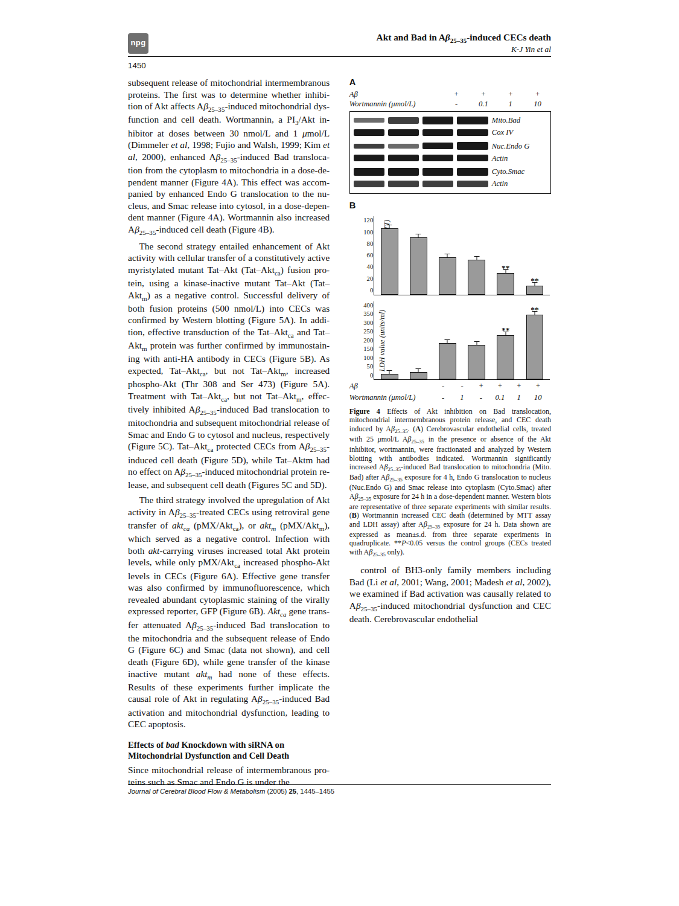npg
Akt and Bad in Aβ25–35-induced CECs death
K-J Yin et al
1450
subsequent release of mitochondrial intermembranous proteins. The first was to determine whether inhibition of Akt affects Aβ25–35-induced mitochondrial dysfunction and cell death. Wortmannin, a PI3/Akt inhibitor at doses between 30 nmol/L and 1 μmol/L (Dimmeler et al, 1998; Fujio and Walsh, 1999; Kim et al, 2000), enhanced Aβ25–35-induced Bad translocation from the cytoplasm to mitochondria in a dose-dependent manner (Figure 4A). This effect was accompanied by enhanced Endo G translocation to the nucleus, and Smac release into cytosol, in a dose-dependent manner (Figure 4A). Wortmannin also increased Aβ25–35-induced cell death (Figure 4B).
The second strategy entailed enhancement of Akt activity with cellular transfer of a constitutively active myristylated mutant Tat–Akt (Tat–Aktca) fusion protein, using a kinase-inactive mutant Tat–Akt (Tat–Aktm) as a negative control. Successful delivery of both fusion proteins (500 nmol/L) into CECs was confirmed by Western blotting (Figure 5A). In addition, effective transduction of the Tat–Aktca and Tat–Aktm protein was further confirmed by immunostaining with anti-HA antibody in CECs (Figure 5B). As expected, Tat–Aktca, but not Tat–Aktm, increased phospho-Akt (Thr 308 and Ser 473) (Figure 5A). Treatment with Tat–Aktca, but not Tat–Aktm, effectively inhibited Aβ25–35-induced Bad translocation to mitochondria and subsequent mitochondrial release of Smac and Endo G to cytosol and nucleus, respectively (Figure 5C). Tat–Aktca protected CECs from Aβ25–35-induced cell death (Figure 5D), while Tat–Aktm had no effect on Aβ25–35-induced mitochondrial protein release, and subsequent cell death (Figures 5C and 5D).
The third strategy involved the upregulation of Akt activity in Aβ25–35-treated CECs using retroviral gene transfer of aktca (pMX/Aktca), or aktm (pMX/Aktm), which served as a negative control. Infection with both akt-carrying viruses increased total Akt protein levels, while only pMX/Aktca increased phospho-Akt levels in CECs (Figure 6A). Effective gene transfer was also confirmed by immunofluorescence, which revealed abundant cytoplasmic staining of the virally expressed reporter, GFP (Figure 6B). Aktca gene transfer attenuated Aβ25–35-induced Bad translocation to the mitochondria and the subsequent release of Endo G (Figure 6C) and Smac (data not shown), and cell death (Figure 6D), while gene transfer of the kinase inactive mutant aktm had none of these effects. Results of these experiments further implicate the causal role of Akt in regulating Aβ25–35-induced Bad activation and mitochondrial dysfunction, leading to CEC apoptosis.
Effects of bad Knockdown with siRNA on Mitochondrial Dysfunction and Cell Death
Since mitochondrial release of intermembranous proteins such as Smac and Endo G is under the
A
Aβ
++++
Wortmannin (μmol/L)
-0.1110
Mito.Bad
Cox IV
Nuc.Endo G
Actin
Cyto.Smac
Actin
B
% of cell survival (MTT)
120100806040200
**
**
LDH value (units/ml)
400350300250200150100500
**
**
Aβ
--++++
Wortmannin (μmol/L)
-1-0.1110
Figure 4 Effects of Akt inhibition on Bad translocation, mitochondrial intermembranous protein release, and CEC death induced by Aβ25–35. (A) Cerebrovascular endothelial cells, treated with 25 μmol/L Aβ25–35 in the presence or absence of the Akt inhibitor, wortmannin, were fractionated and analyzed by Western blotting with antibodies indicated. Wortmannin significantly increased Aβ25–35-induced Bad translocation to mitochondria (Mito. Bad) after Aβ25–35 exposure for 4 h, Endo G translocation to nucleus (Nuc.Endo G) and Smac release into cytoplasm (Cyto.Smac) after Aβ25–35 exposure for 24 h in a dose-dependent manner. Western blots are representative of three separate experiments with similar results. (B) Wortmannin increased CEC death (determined by MTT assay and LDH assay) after Aβ25–35 exposure for 24 h. Data shown are expressed as mean±s.d. from three separate experiments in quadruplicate. **P<0.05 versus the control groups (CECs treated with Aβ25–35 only).
control of BH3-only family members including Bad (Li et al, 2001; Wang, 2001; Madesh et al, 2002), we examined if Bad activation was causally related to Aβ25–35-induced mitochondrial dysfunction and CEC death. Cerebrovascular endothelial
Journal of Cerebral Blood Flow & Metabolism (2005) 25, 1445–1455